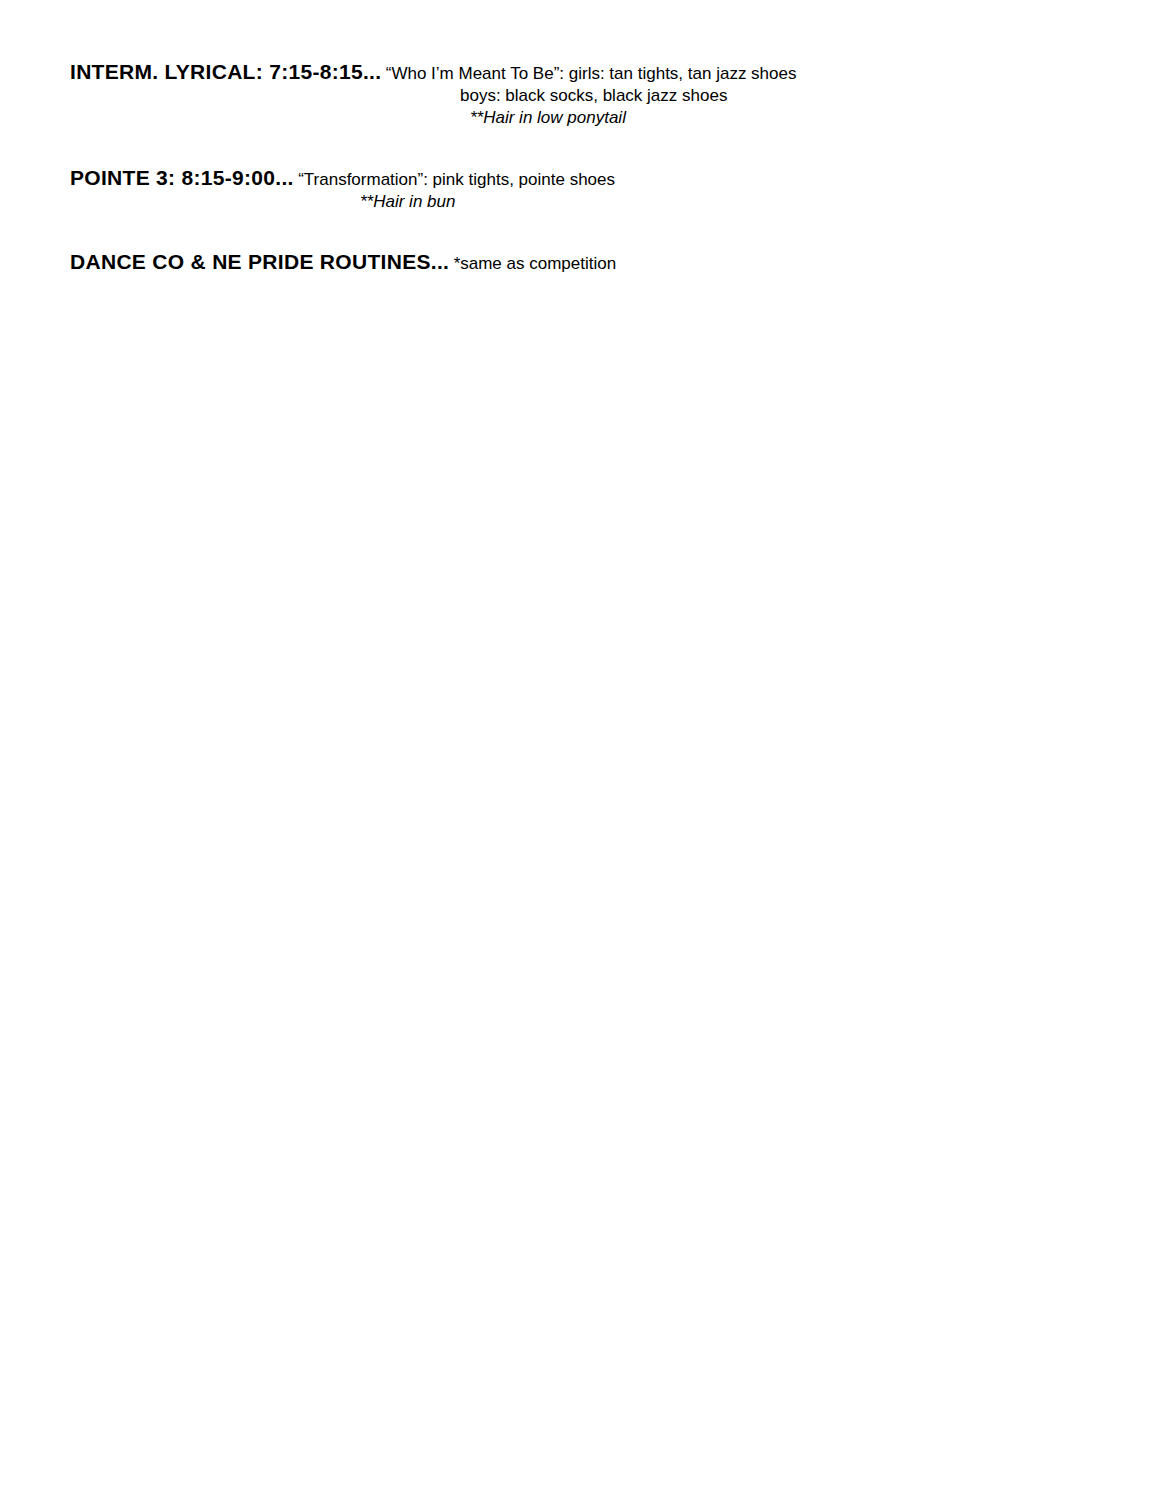INTERM. LYRICAL: 7:15-8:15... “Who I’m Meant To Be”: girls: tan tights, tan jazz shoes boys: black socks, black jazz shoes **Hair in low ponytail
POINTE 3: 8:15-9:00... “Transformation”: pink tights, pointe shoes **Hair in bun
DANCE CO & NE PRIDE ROUTINES... *same as competition